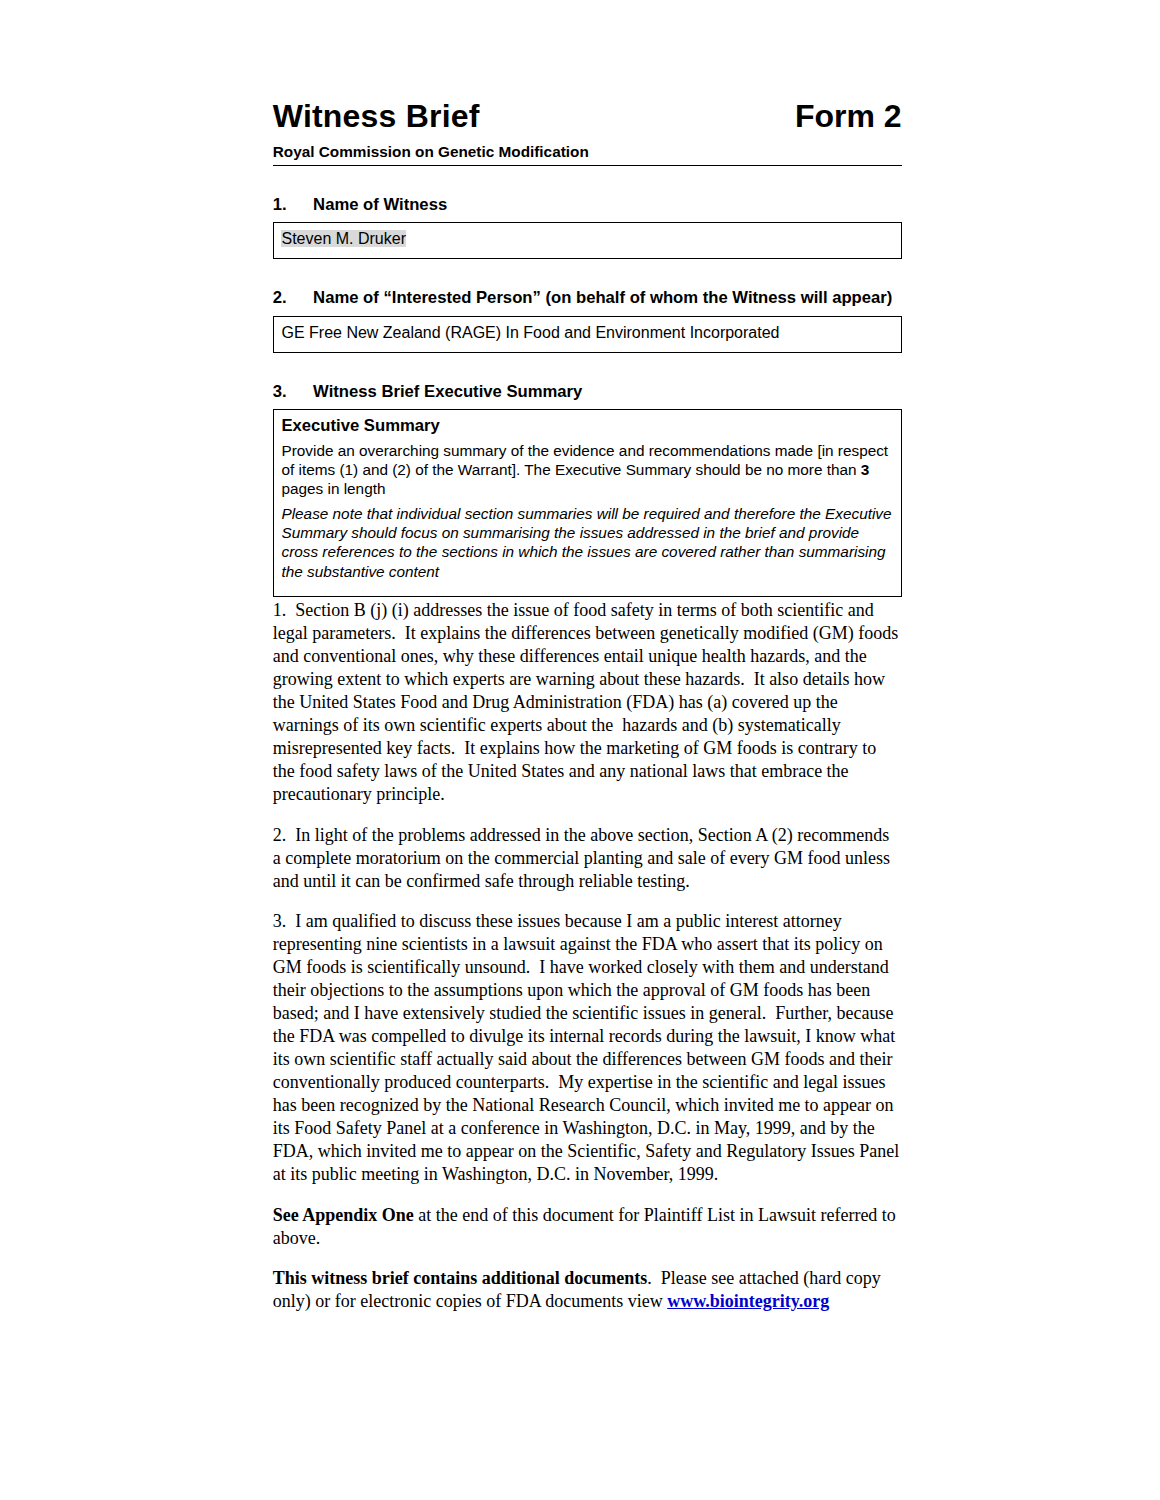Witness Brief
Form 2
Royal Commission on Genetic Modification
1. Name of Witness
Steven M. Druker
2. Name of “Interested Person” (on behalf of whom the Witness will appear)
GE Free New Zealand (RAGE) In Food and Environment Incorporated
3. Witness Brief Executive Summary
Executive Summary
Provide an overarching summary of the evidence and recommendations made [in respect of items (1) and (2) of the Warrant]. The Executive Summary should be no more than 3 pages in length
Please note that individual section summaries will be required and therefore the Executive Summary should focus on summarising the issues addressed in the brief and provide cross references to the sections in which the issues are covered rather than summarising the substantive content
1. Section B (j) (i) addresses the issue of food safety in terms of both scientific and legal parameters. It explains the differences between genetically modified (GM) foods and conventional ones, why these differences entail unique health hazards, and the growing extent to which experts are warning about these hazards. It also details how the United States Food and Drug Administration (FDA) has (a) covered up the warnings of its own scientific experts about the hazards and (b) systematically misrepresented key facts. It explains how the marketing of GM foods is contrary to the food safety laws of the United States and any national laws that embrace the precautionary principle.
2. In light of the problems addressed in the above section, Section A (2) recommends a complete moratorium on the commercial planting and sale of every GM food unless and until it can be confirmed safe through reliable testing.
3. I am qualified to discuss these issues because I am a public interest attorney representing nine scientists in a lawsuit against the FDA who assert that its policy on GM foods is scientifically unsound. I have worked closely with them and understand their objections to the assumptions upon which the approval of GM foods has been based; and I have extensively studied the scientific issues in general. Further, because the FDA was compelled to divulge its internal records during the lawsuit, I know what its own scientific staff actually said about the differences between GM foods and their conventionally produced counterparts. My expertise in the scientific and legal issues has been recognized by the National Research Council, which invited me to appear on its Food Safety Panel at a conference in Washington, D.C. in May, 1999, and by the FDA, which invited me to appear on the Scientific, Safety and Regulatory Issues Panel at its public meeting in Washington, D.C. in November, 1999.
See Appendix One at the end of this document for Plaintiff List in Lawsuit referred to above.
This witness brief contains additional documents. Please see attached (hard copy only) or for electronic copies of FDA documents view www.biointegrity.org